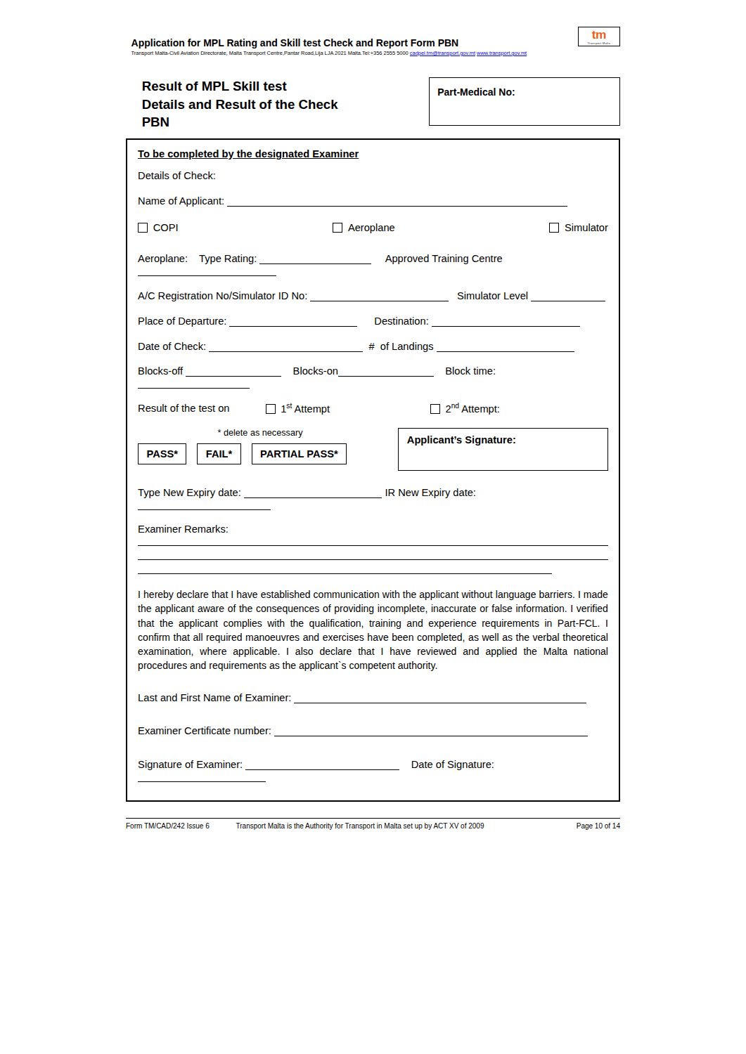tm
Transport Malta
Application for MPL Rating and Skill test Check and Report Form PBN
Transport Malta-Civil Aviation Directorate, Malta Transport Centre,Pantar Road,Lija LJA 2021 Malta.Tel:+356 2555 5000 cadpel.tm@transport.gov.mt www.transport.gov.mt
Result of MPL Skill test
Details and Result of the Check
PBN
Part-Medical No:
To be completed by the designated Examiner
Details of Check:
Name of Applicant:
COPI
Aeroplane
Simulator
Aeroplane: Type Rating: Approved Training Centre
A/C Registration No/Simulator ID No: Simulator Level
Place of Departure: Destination:
Date of Check: # of Landings
Blocks-off Blocks-on Block time:
Result of the test on
1st Attempt
2nd Attempt:
* delete as necessary
PASS*
FAIL*
PARTIAL PASS*
Applicant’s Signature:
Type New Expiry date: IR New Expiry date:
Examiner Remarks:
I hereby declare that I have established communication with the applicant without language barriers. I made the applicant aware of the consequences of providing incomplete, inaccurate or false information. I verified that the applicant complies with the qualification, training and experience requirements in Part-FCL. I confirm that all required manoeuvres and exercises have been completed, as well as the verbal theoretical examination, where applicable. I also declare that I have reviewed and applied the Malta national procedures and requirements as the applicant`s competent authority.
Last and First Name of Examiner:
Examiner Certificate number:
Signature of Examiner: Date of Signature:
Form TM/CAD/242 Issue 6
Transport Malta is the Authority for Transport in Malta set up by ACT XV of 2009
Page 10 of 14